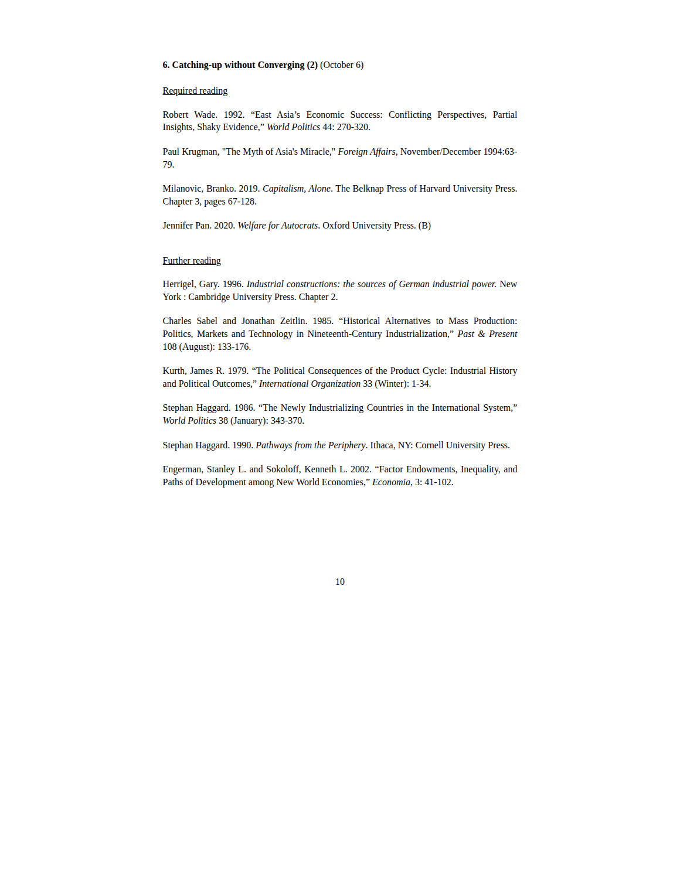6. Catching-up without Converging (2) (October 6)
Required reading
Robert Wade. 1992. “East Asia’s Economic Success: Conflicting Perspectives, Partial Insights, Shaky Evidence,” World Politics 44: 270-320.
Paul Krugman, "The Myth of Asia's Miracle," Foreign Affairs, November/December 1994:63-79.
Milanovic, Branko. 2019. Capitalism, Alone. The Belknap Press of Harvard University Press. Chapter 3, pages 67-128.
Jennifer Pan. 2020. Welfare for Autocrats. Oxford University Press. (B)
Further reading
Herrigel, Gary. 1996. Industrial constructions: the sources of German industrial power. New York : Cambridge University Press. Chapter 2.
Charles Sabel and Jonathan Zeitlin. 1985. “Historical Alternatives to Mass Production: Politics, Markets and Technology in Nineteenth-Century Industrialization,” Past & Present 108 (August): 133-176.
Kurth, James R. 1979. “The Political Consequences of the Product Cycle: Industrial History and Political Outcomes,” International Organization 33 (Winter): 1-34.
Stephan Haggard. 1986. “The Newly Industrializing Countries in the International System,” World Politics 38 (January): 343-370.
Stephan Haggard. 1990. Pathways from the Periphery. Ithaca, NY: Cornell University Press.
Engerman, Stanley L. and Sokoloff, Kenneth L. 2002. “Factor Endowments, Inequality, and Paths of Development among New World Economies,” Economia, 3: 41-102.
10